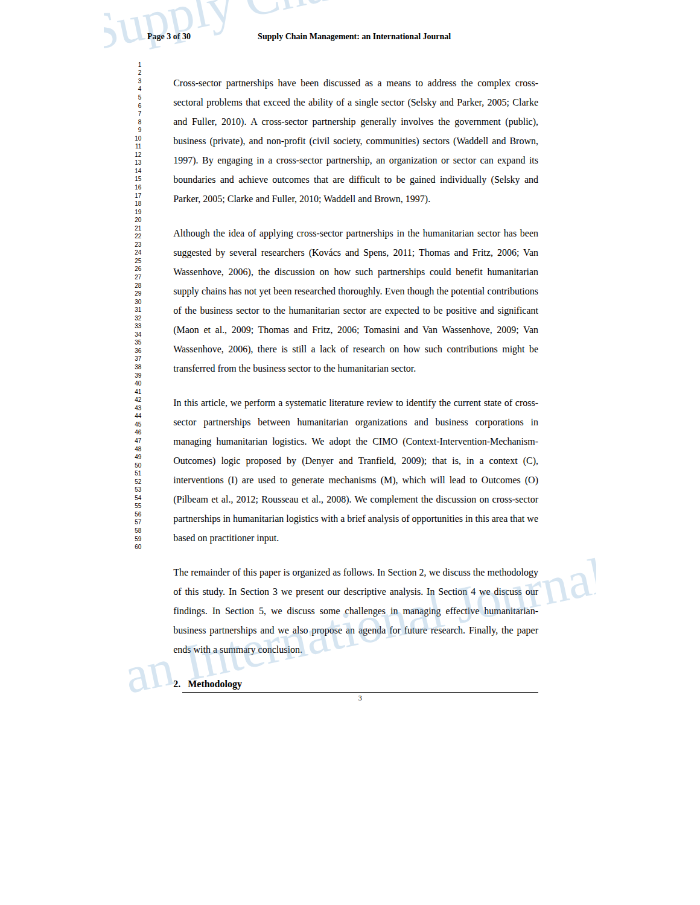Page 3 of 30
Supply Chain Management: an International Journal
12345678910 11121314151617181920 21222324252627282930 31323334353637383940 41424344454647484950 51525354555657585960
Cross-sector partnerships have been discussed as a means to address the complex cross-sectoral problems that exceed the ability of a single sector (Selsky and Parker, 2005; Clarke and Fuller, 2010). A cross-sector partnership generally involves the government (public), business (private), and non-profit (civil society, communities) sectors (Waddell and Brown, 1997). By engaging in a cross-sector partnership, an organization or sector can expand its boundaries and achieve outcomes that are difficult to be gained individually (Selsky and Parker, 2005; Clarke and Fuller, 2010; Waddell and Brown, 1997).
Although the idea of applying cross-sector partnerships in the humanitarian sector has been suggested by several researchers (Kovács and Spens, 2011; Thomas and Fritz, 2006; Van Wassenhove, 2006), the discussion on how such partnerships could benefit humanitarian supply chains has not yet been researched thoroughly. Even though the potential contributions of the business sector to the humanitarian sector are expected to be positive and significant (Maon et al., 2009; Thomas and Fritz, 2006; Tomasini and Van Wassenhove, 2009; Van Wassenhove, 2006), there is still a lack of research on how such contributions might be transferred from the business sector to the humanitarian sector.
In this article, we perform a systematic literature review to identify the current state of cross-sector partnerships between humanitarian organizations and business corporations in managing humanitarian logistics. We adopt the CIMO (Context-Intervention-Mechanism-Outcomes) logic proposed by (Denyer and Tranfield, 2009); that is, in a context (C), interventions (I) are used to generate mechanisms (M), which will lead to Outcomes (O) (Pilbeam et al., 2012; Rousseau et al., 2008). We complement the discussion on cross-sector partnerships in humanitarian logistics with a brief analysis of opportunities in this area that we based on practitioner input.
The remainder of this paper is organized as follows. In Section 2, we discuss the methodology of this study. In Section 3 we present our descriptive analysis. In Section 4 we discuss our findings. In Section 5, we discuss some challenges in managing effective humanitarian-business partnerships and we also propose an agenda for future research. Finally, the paper ends with a summary conclusion.
2. Methodology
3
Supply Chain Management an International Journal